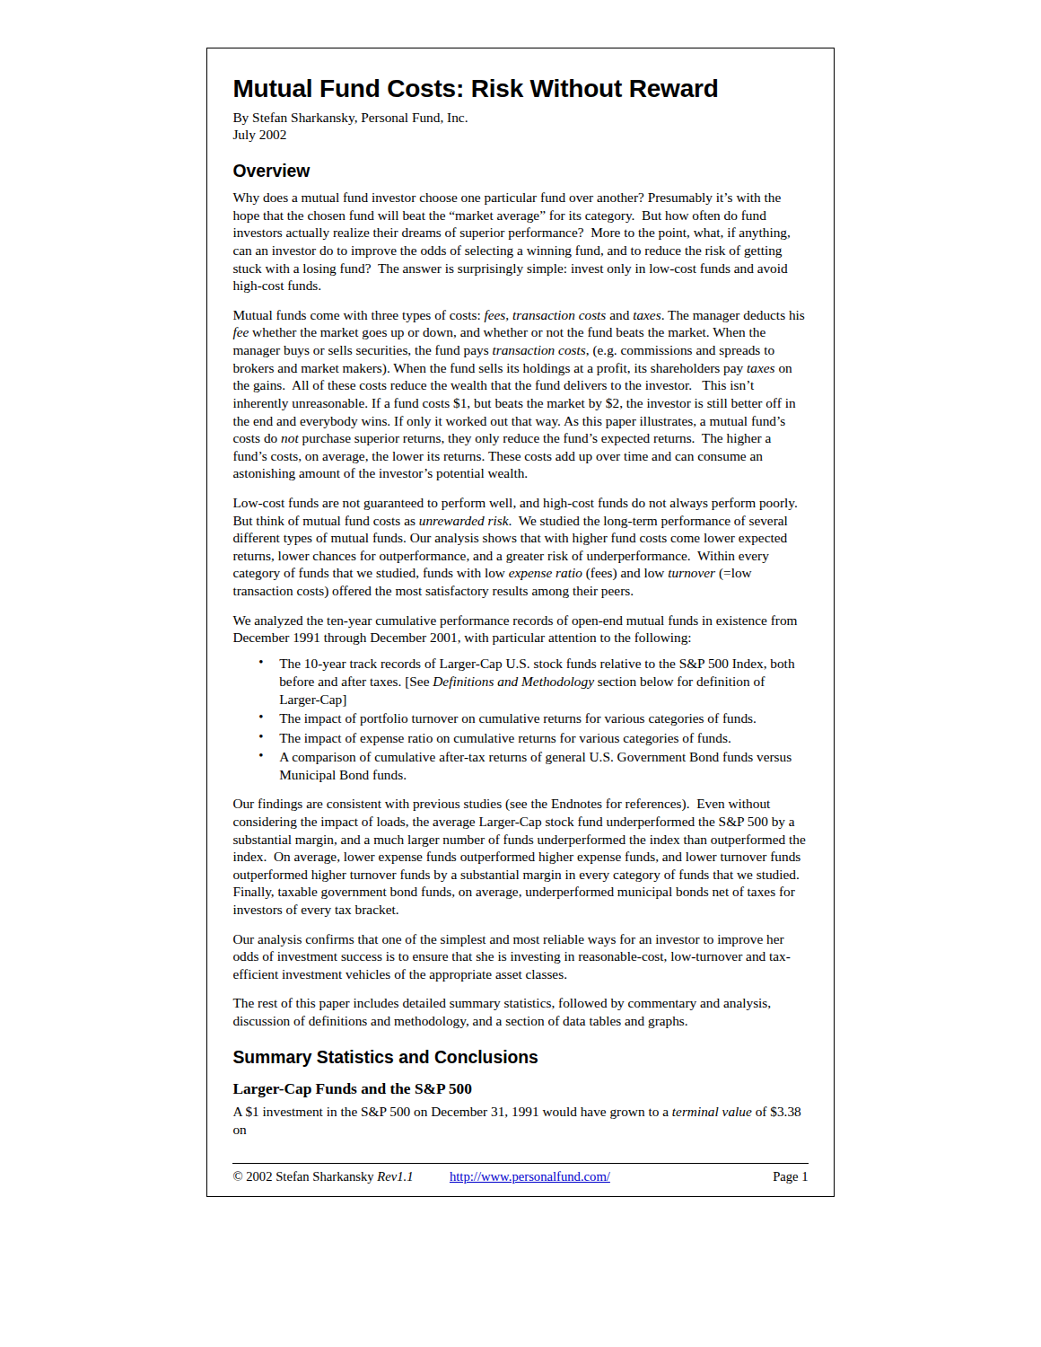Mutual Fund Costs: Risk Without Reward
By Stefan Sharkansky, Personal Fund, Inc.
July 2002
Overview
Why does a mutual fund investor choose one particular fund over another? Presumably it’s with the hope that the chosen fund will beat the “market average” for its category. But how often do fund investors actually realize their dreams of superior performance? More to the point, what, if anything, can an investor do to improve the odds of selecting a winning fund, and to reduce the risk of getting stuck with a losing fund? The answer is surprisingly simple: invest only in low-cost funds and avoid high-cost funds.
Mutual funds come with three types of costs: fees, transaction costs and taxes. The manager deducts his fee whether the market goes up or down, and whether or not the fund beats the market. When the manager buys or sells securities, the fund pays transaction costs, (e.g. commissions and spreads to brokers and market makers). When the fund sells its holdings at a profit, its shareholders pay taxes on the gains. All of these costs reduce the wealth that the fund delivers to the investor. This isn’t inherently unreasonable. If a fund costs $1, but beats the market by $2, the investor is still better off in the end and everybody wins. If only it worked out that way. As this paper illustrates, a mutual fund’s costs do not purchase superior returns, they only reduce the fund’s expected returns. The higher a fund’s costs, on average, the lower its returns. These costs add up over time and can consume an astonishing amount of the investor’s potential wealth.
Low-cost funds are not guaranteed to perform well, and high-cost funds do not always perform poorly. But think of mutual fund costs as unrewarded risk. We studied the long-term performance of several different types of mutual funds. Our analysis shows that with higher fund costs come lower expected returns, lower chances for outperformance, and a greater risk of underperformance. Within every category of funds that we studied, funds with low expense ratio (fees) and low turnover (=low transaction costs) offered the most satisfactory results among their peers.
We analyzed the ten-year cumulative performance records of open-end mutual funds in existence from December 1991 through December 2001, with particular attention to the following:
The 10-year track records of Larger-Cap U.S. stock funds relative to the S&P 500 Index, both before and after taxes. [See Definitions and Methodology section below for definition of Larger-Cap]
The impact of portfolio turnover on cumulative returns for various categories of funds.
The impact of expense ratio on cumulative returns for various categories of funds.
A comparison of cumulative after-tax returns of general U.S. Government Bond funds versus Municipal Bond funds.
Our findings are consistent with previous studies (see the Endnotes for references). Even without considering the impact of loads, the average Larger-Cap stock fund underperformed the S&P 500 by a substantial margin, and a much larger number of funds underperformed the index than outperformed the index. On average, lower expense funds outperformed higher expense funds, and lower turnover funds outperformed higher turnover funds by a substantial margin in every category of funds that we studied. Finally, taxable government bond funds, on average, underperformed municipal bonds net of taxes for investors of every tax bracket.
Our analysis confirms that one of the simplest and most reliable ways for an investor to improve her odds of investment success is to ensure that she is investing in reasonable-cost, low-turnover and tax-efficient investment vehicles of the appropriate asset classes.
The rest of this paper includes detailed summary statistics, followed by commentary and analysis, discussion of definitions and methodology, and a section of data tables and graphs.
Summary Statistics and Conclusions
Larger-Cap Funds and the S&P 500
A $1 investment in the S&P 500 on December 31, 1991 would have grown to a terminal value of $3.38 on
© 2002 Stefan Sharkansky Rev1.1
http://www.personalfund.com/
Page 1